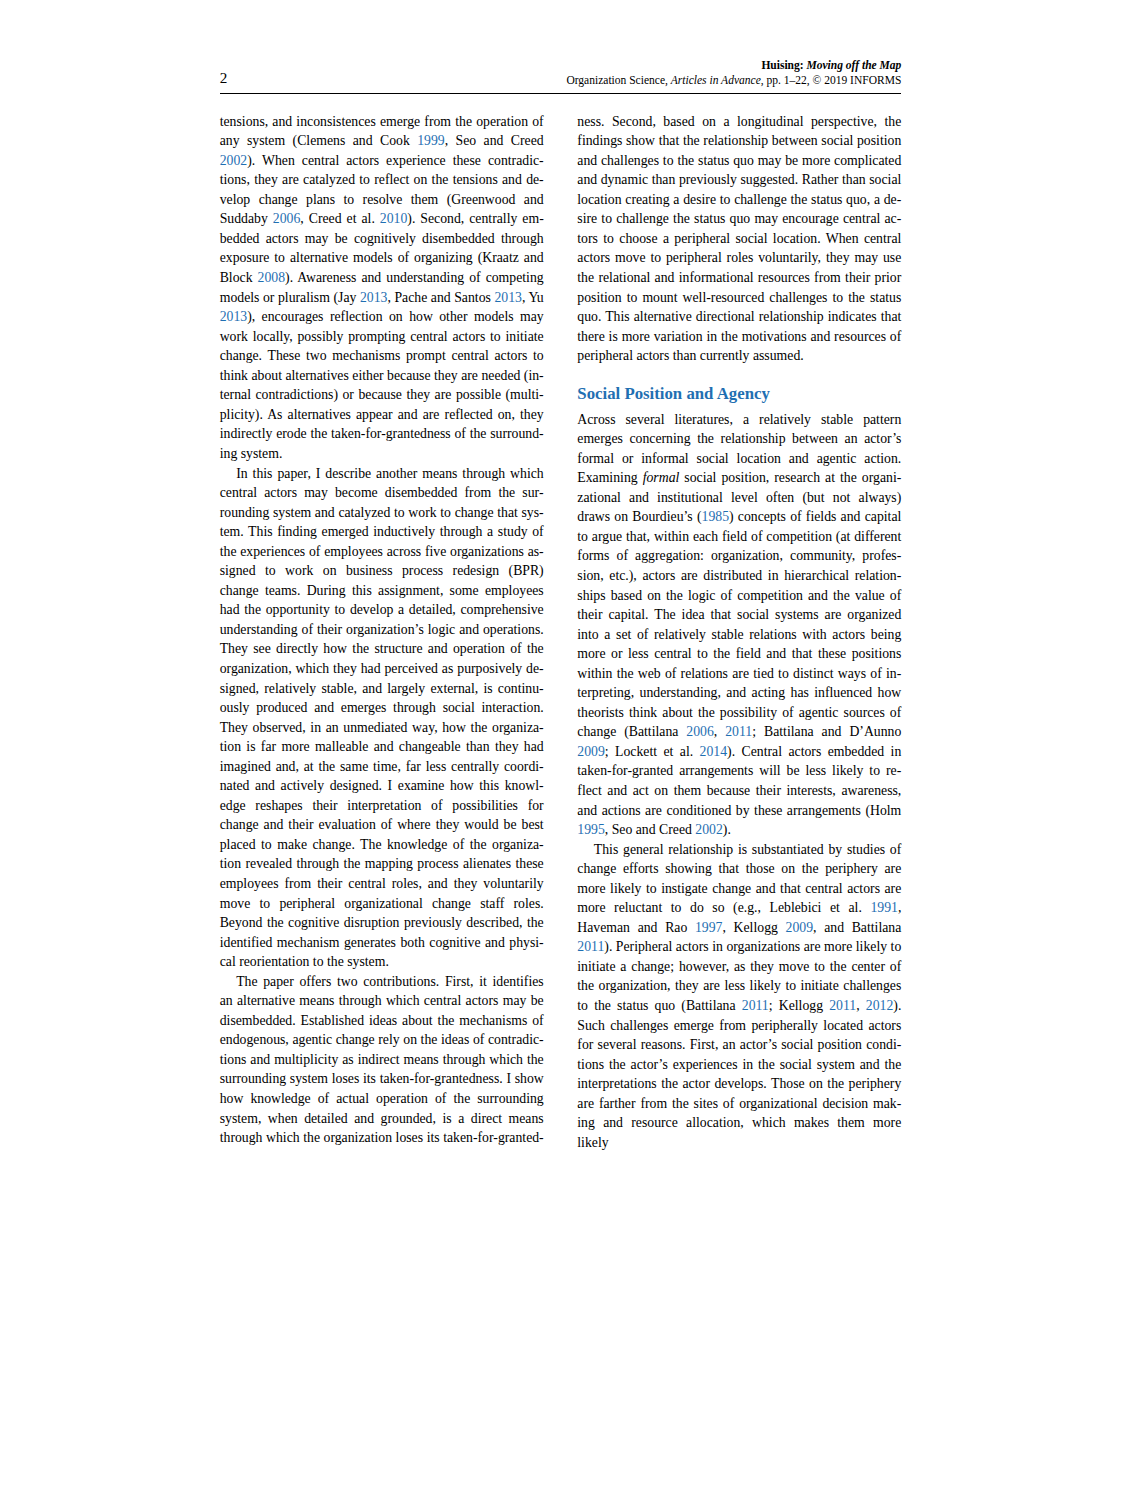2
Huising: Moving off the Map
Organization Science, Articles in Advance, pp. 1–22, © 2019 INFORMS
tensions, and inconsistences emerge from the operation of any system (Clemens and Cook 1999, Seo and Creed 2002). When central actors experience these contradictions, they are catalyzed to reflect on the tensions and develop change plans to resolve them (Greenwood and Suddaby 2006, Creed et al. 2010). Second, centrally embedded actors may be cognitively disembedded through exposure to alternative models of organizing (Kraatz and Block 2008). Awareness and understanding of competing models or pluralism (Jay 2013, Pache and Santos 2013, Yu 2013), encourages reflection on how other models may work locally, possibly prompting central actors to initiate change. These two mechanisms prompt central actors to think about alternatives either because they are needed (internal contradictions) or because they are possible (multiplicity). As alternatives appear and are reflected on, they indirectly erode the taken-for-grantedness of the surrounding system.
In this paper, I describe another means through which central actors may become disembedded from the surrounding system and catalyzed to work to change that system. This finding emerged inductively through a study of the experiences of employees across five organizations assigned to work on business process redesign (BPR) change teams. During this assignment, some employees had the opportunity to develop a detailed, comprehensive understanding of their organization’s logic and operations. They see directly how the structure and operation of the organization, which they had perceived as purposively designed, relatively stable, and largely external, is continuously produced and emerges through social interaction. They observed, in an unmediated way, how the organization is far more malleable and changeable than they had imagined and, at the same time, far less centrally coordinated and actively designed. I examine how this knowledge reshapes their interpretation of possibilities for change and their evaluation of where they would be best placed to make change. The knowledge of the organization revealed through the mapping process alienates these employees from their central roles, and they voluntarily move to peripheral organizational change staff roles. Beyond the cognitive disruption previously described, the identified mechanism generates both cognitive and physical reorientation to the system.
The paper offers two contributions. First, it identifies an alternative means through which central actors may be disembedded. Established ideas about the mechanisms of endogenous, agentic change rely on the ideas of contradictions and multiplicity as indirect means through which the surrounding system loses its taken-for-grantedness. I show how knowledge of actual operation of the surrounding system, when detailed and grounded, is a direct means through which the organization loses its taken-for-grantedness. Second, based on a longitudinal perspective, the findings show that the relationship between social position and challenges to the status quo may be more complicated and dynamic than previously suggested. Rather than social location creating a desire to challenge the status quo, a desire to challenge the status quo may encourage central actors to choose a peripheral social location. When central actors move to peripheral roles voluntarily, they may use the relational and informational resources from their prior position to mount well-resourced challenges to the status quo. This alternative directional relationship indicates that there is more variation in the motivations and resources of peripheral actors than currently assumed.
Social Position and Agency
Across several literatures, a relatively stable pattern emerges concerning the relationship between an actor’s formal or informal social location and agentic action. Examining formal social position, research at the organizational and institutional level often (but not always) draws on Bourdieu’s (1985) concepts of fields and capital to argue that, within each field of competition (at different forms of aggregation: organization, community, profession, etc.), actors are distributed in hierarchical relationships based on the logic of competition and the value of their capital. The idea that social systems are organized into a set of relatively stable relations with actors being more or less central to the field and that these positions within the web of relations are tied to distinct ways of interpreting, understanding, and acting has influenced how theorists think about the possibility of agentic sources of change (Battilana 2006, 2011; Battilana and D’Aunno 2009; Lockett et al. 2014). Central actors embedded in taken-for-granted arrangements will be less likely to reflect and act on them because their interests, awareness, and actions are conditioned by these arrangements (Holm 1995, Seo and Creed 2002).
This general relationship is substantiated by studies of change efforts showing that those on the periphery are more likely to instigate change and that central actors are more reluctant to do so (e.g., Leblebici et al. 1991, Haveman and Rao 1997, Kellogg 2009, and Battilana 2011). Peripheral actors in organizations are more likely to initiate a change; however, as they move to the center of the organization, they are less likely to initiate challenges to the status quo (Battilana 2011; Kellogg 2011, 2012). Such challenges emerge from peripherally located actors for several reasons. First, an actor’s social position conditions the actor’s experiences in the social system and the interpretations the actor develops. Those on the periphery are farther from the sites of organizational decision making and resource allocation, which makes them more likely